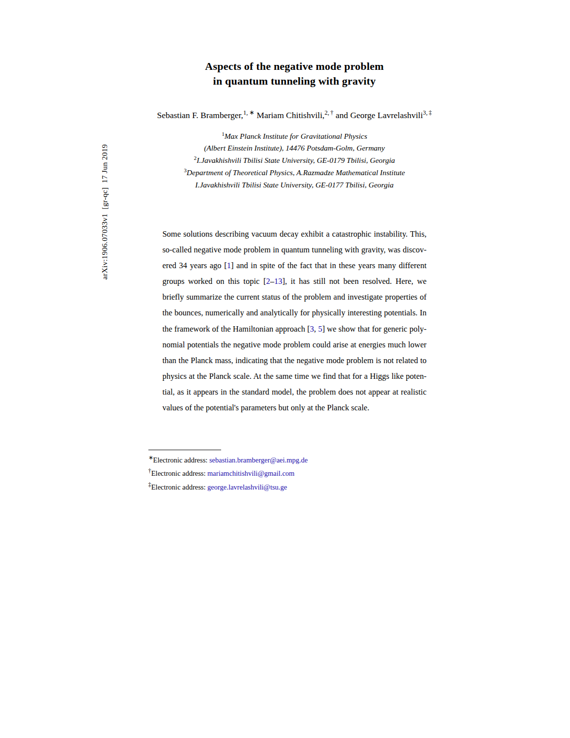arXiv:1906.07033v1 [gr-qc] 17 Jun 2019
Aspects of the negative mode problem
in quantum tunneling with gravity
Sebastian F. Bramberger,1, ∗ Mariam Chitishvili,2, † and George Lavrelashvili3, ‡
1Max Planck Institute for Gravitational Physics
(Albert Einstein Institute), 14476 Potsdam-Golm, Germany
2I.Javakhishvili Tbilisi State University, GE-0179 Tbilisi, Georgia
3Department of Theoretical Physics, A.Razmadze Mathematical Institute
I.Javakhishvili Tbilisi State University, GE-0177 Tbilisi, Georgia
Some solutions describing vacuum decay exhibit a catastrophic instability. This, so-called negative mode problem in quantum tunneling with gravity, was discovered 34 years ago [1] and in spite of the fact that in these years many different groups worked on this topic [2–13], it has still not been resolved. Here, we briefly summarize the current status of the problem and investigate properties of the bounces, numerically and analytically for physically interesting potentials. In the framework of the Hamiltonian approach [3, 5] we show that for generic polynomial potentials the negative mode problem could arise at energies much lower than the Planck mass, indicating that the negative mode problem is not related to physics at the Planck scale. At the same time we find that for a Higgs like potential, as it appears in the standard model, the problem does not appear at realistic values of the potential's parameters but only at the Planck scale.
∗Electronic address: sebastian.bramberger@aei.mpg.de
†Electronic address: mariamchitishvili@gmail.com
‡Electronic address: george.lavrelashvili@tsu.ge